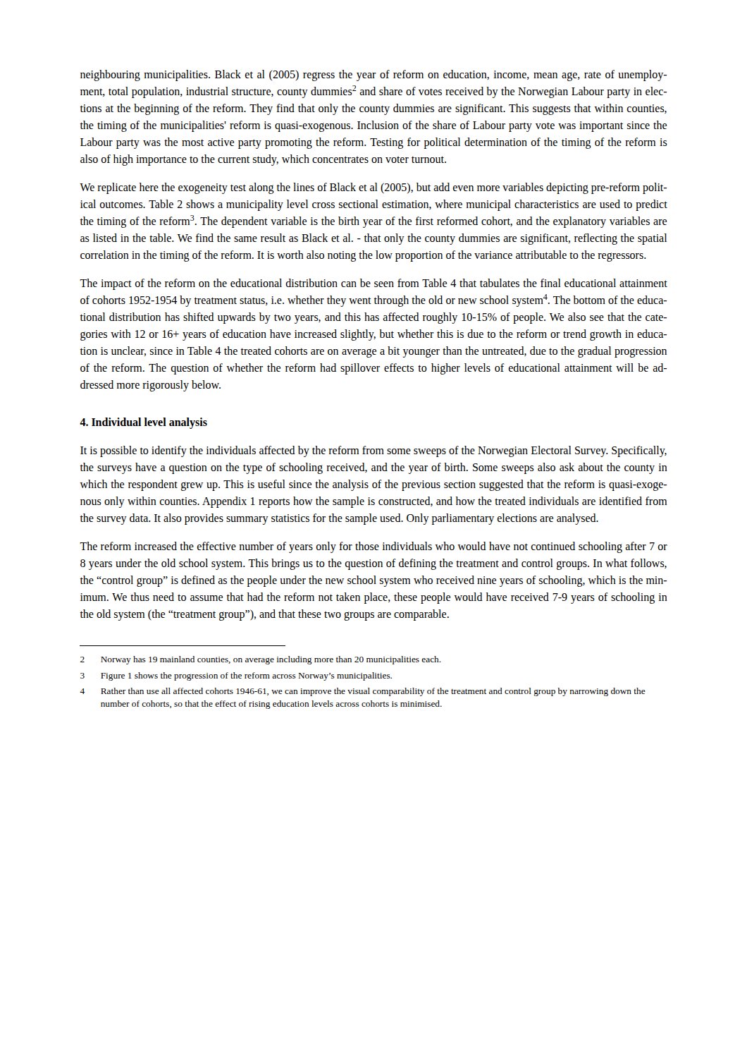neighbouring municipalities. Black et al (2005) regress the year of reform on education, income, mean age, rate of unemployment, total population, industrial structure, county dummies2 and share of votes received by the Norwegian Labour party in elections at the beginning of the reform. They find that only the county dummies are significant. This suggests that within counties, the timing of the municipalities' reform is quasi-exogenous. Inclusion of the share of Labour party vote was important since the Labour party was the most active party promoting the reform. Testing for political determination of the timing of the reform is also of high importance to the current study, which concentrates on voter turnout.
We replicate here the exogeneity test along the lines of Black et al (2005), but add even more variables depicting pre-reform political outcomes. Table 2 shows a municipality level cross sectional estimation, where municipal characteristics are used to predict the timing of the reform3. The dependent variable is the birth year of the first reformed cohort, and the explanatory variables are as listed in the table. We find the same result as Black et al. - that only the county dummies are significant, reflecting the spatial correlation in the timing of the reform. It is worth also noting the low proportion of the variance attributable to the regressors.
The impact of the reform on the educational distribution can be seen from Table 4 that tabulates the final educational attainment of cohorts 1952-1954 by treatment status, i.e. whether they went through the old or new school system4. The bottom of the educational distribution has shifted upwards by two years, and this has affected roughly 10-15% of people. We also see that the categories with 12 or 16+ years of education have increased slightly, but whether this is due to the reform or trend growth in education is unclear, since in Table 4 the treated cohorts are on average a bit younger than the untreated, due to the gradual progression of the reform. The question of whether the reform had spillover effects to higher levels of educational attainment will be addressed more rigorously below.
4. Individual level analysis
It is possible to identify the individuals affected by the reform from some sweeps of the Norwegian Electoral Survey. Specifically, the surveys have a question on the type of schooling received, and the year of birth. Some sweeps also ask about the county in which the respondent grew up. This is useful since the analysis of the previous section suggested that the reform is quasi-exogenous only within counties. Appendix 1 reports how the sample is constructed, and how the treated individuals are identified from the survey data. It also provides summary statistics for the sample used. Only parliamentary elections are analysed.
The reform increased the effective number of years only for those individuals who would have not continued schooling after 7 or 8 years under the old school system. This brings us to the question of defining the treatment and control groups. In what follows, the “control group” is defined as the people under the new school system who received nine years of schooling, which is the minimum. We thus need to assume that had the reform not taken place, these people would have received 7-9 years of schooling in the old system (the “treatment group”), and that these two groups are comparable.
2 Norway has 19 mainland counties, on average including more than 20 municipalities each.
3 Figure 1 shows the progression of the reform across Norway’s municipalities.
4 Rather than use all affected cohorts 1946-61, we can improve the visual comparability of the treatment and control group by narrowing down the number of cohorts, so that the effect of rising education levels across cohorts is minimised.